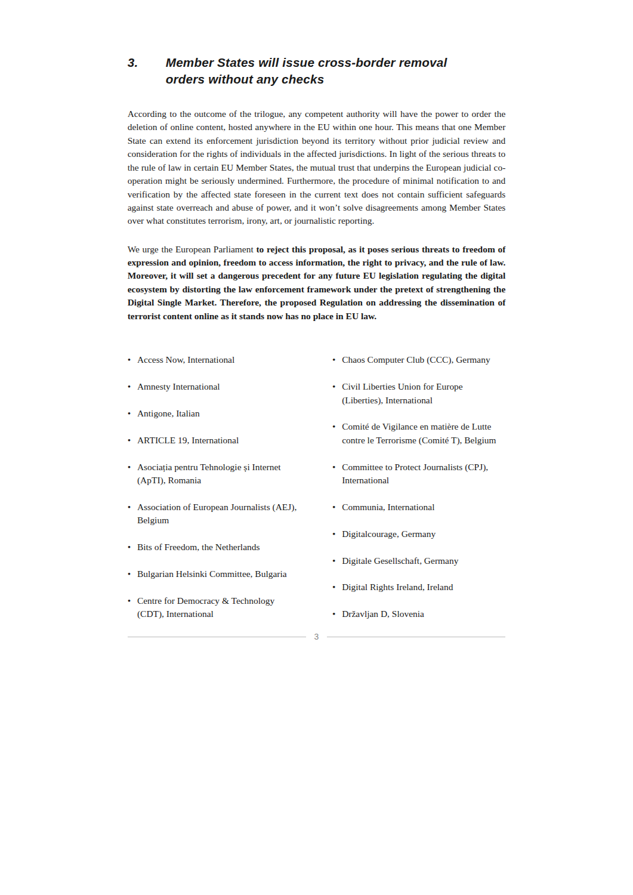3. Member States will issue cross-border removal orders without any checks
According to the outcome of the trilogue, any competent authority will have the power to order the deletion of online content, hosted anywhere in the EU within one hour. This means that one Member State can extend its enforcement jurisdiction beyond its territory without prior judicial review and consideration for the rights of individuals in the affected jurisdictions. In light of the serious threats to the rule of law in certain EU Member States, the mutual trust that underpins the European judicial cooperation might be seriously undermined. Furthermore, the procedure of minimal notification to and verification by the affected state foreseen in the current text does not contain sufficient safeguards against state overreach and abuse of power, and it won’t solve disagreements among Member States over what constitutes terrorism, irony, art, or journalistic reporting.
We urge the European Parliament to reject this proposal, as it poses serious threats to freedom of expression and opinion, freedom to access information, the right to privacy, and the rule of law. Moreover, it will set a dangerous precedent for any future EU legislation regulating the digital ecosystem by distorting the law enforcement framework under the pretext of strengthening the Digital Single Market. Therefore, the proposed Regulation on addressing the dissemination of terrorist content online as it stands now has no place in EU law.
Access Now, International
Amnesty International
Antigone, Italian
ARTICLE 19, International
Asociația pentru Tehnologie și Internet (ApTI), Romania
Association of European Journalists (AEJ), Belgium
Bits of Freedom, the Netherlands
Bulgarian Helsinki Committee, Bulgaria
Centre for Democracy & Technology (CDT), International
Chaos Computer Club (CCC), Germany
Civil Liberties Union for Europe (Liberties), International
Comité de Vigilance en matière de Lutte contre le Terrorisme (Comité T), Belgium
Committee to Protect Journalists (CPJ), International
Communia, International
Digitalcourage, Germany
Digitale Gesellschaft, Germany
Digital Rights Ireland, Ireland
Državljan D, Slovenia
3